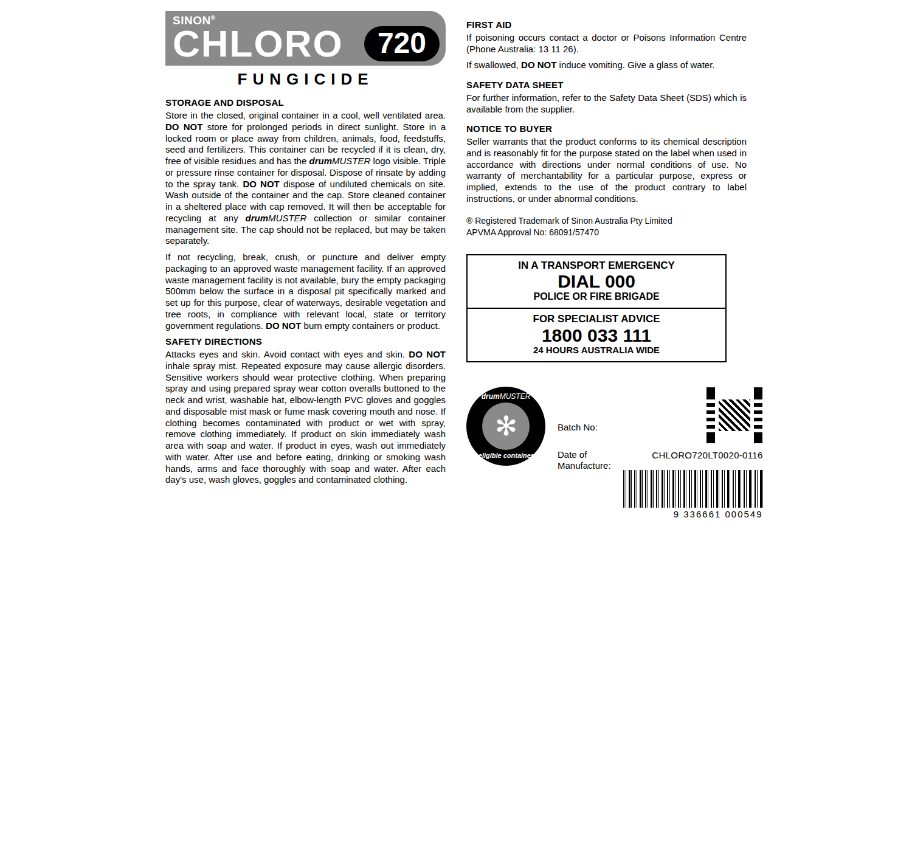SINON®
CHLORO
720
FUNGICIDE
Storage and Disposal
Store in the closed, original container in a cool, well ventilated area. DO NOT store for prolonged periods in direct sunlight. Store in a locked room or place away from children, animals, food, feedstuffs, seed and fertilizers. This container can be recycled if it is clean, dry, free of visible residues and has the drumMUSTER logo visible. Triple or pressure rinse container for disposal. Dispose of rinsate by adding to the spray tank. DO NOT dispose of undiluted chemicals on site. Wash outside of the container and the cap. Store cleaned container in a sheltered place with cap removed. It will then be acceptable for recycling at any drumMUSTER collection or similar container management site. The cap should not be replaced, but may be taken separately.
If not recycling, break, crush, or puncture and deliver empty packaging to an approved waste management facility. If an approved waste management facility is not available, bury the empty packaging 500mm below the surface in a disposal pit specifically marked and set up for this purpose, clear of waterways, desirable vegetation and tree roots, in compliance with relevant local, state or territory government regulations. DO NOT burn empty containers or product.
Safety Directions
Attacks eyes and skin. Avoid contact with eyes and skin. DO NOT inhale spray mist. Repeated exposure may cause allergic disorders. Sensitive workers should wear protective clothing. When preparing spray and using prepared spray wear cotton overalls buttoned to the neck and wrist, washable hat, elbow-length PVC gloves and goggles and disposable mist mask or fume mask covering mouth and nose. If clothing becomes contaminated with product or wet with spray, remove clothing immediately. If product on skin immediately wash area with soap and water. If product in eyes, wash out immediately with water. After use and before eating, drinking or smoking wash hands, arms and face thoroughly with soap and water. After each day's use, wash gloves, goggles and contaminated clothing.
First Aid
If poisoning occurs contact a doctor or Poisons Information Centre (Phone Australia: 13 11 26).
If swallowed, DO NOT induce vomiting. Give a glass of water.
Safety Data Sheet
For further information, refer to the Safety Data Sheet (SDS) which is available from the supplier.
Notice to Buyer
Seller warrants that the product conforms to its chemical description and is reasonably fit for the purpose stated on the label when used in accordance with directions under normal conditions of use. No warranty of merchantability for a particular purpose, express or implied, extends to the use of the product contrary to label instructions, or under abnormal conditions.
® Registered Trademark of Sinon Australia Pty Limited
APVMA Approval No: 68091/57470
IN A TRANSPORT EMERGENCY
DIAL 000
POLICE OR FIRE BRIGADE
FOR SPECIALIST ADVICE
1800 033 111
24 HOURS AUSTRALIA WIDE
drum MUSTER
✻
eligible container
Batch No:
Date of Manufacture:
CHLORO720LT0020-0116
9 336661 000549